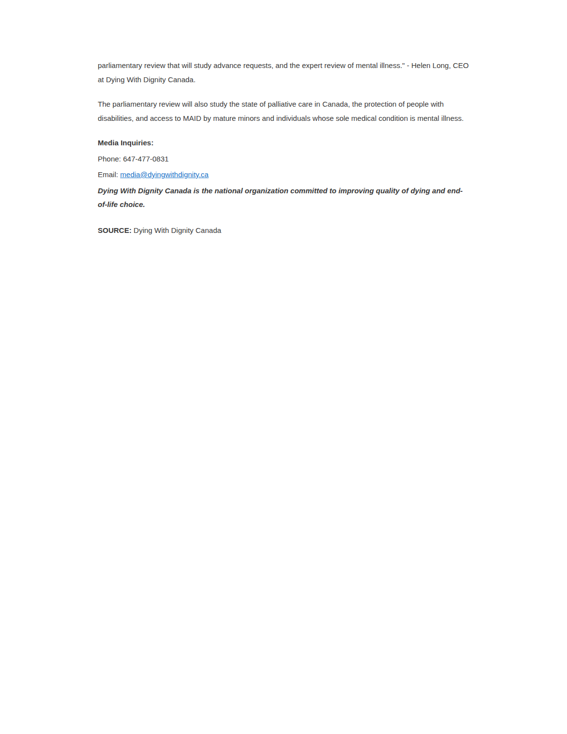parliamentary review that will study advance requests, and the expert review of mental illness." - Helen Long, CEO at Dying With Dignity Canada.
The parliamentary review will also study the state of palliative care in Canada, the protection of people with disabilities, and access to MAID by mature minors and individuals whose sole medical condition is mental illness.
Media Inquiries:
Phone: 647-477-0831
Email: media@dyingwithdignity.ca
Dying With Dignity Canada is the national organization committed to improving quality of dying and end-of-life choice.
SOURCE: Dying With Dignity Canada